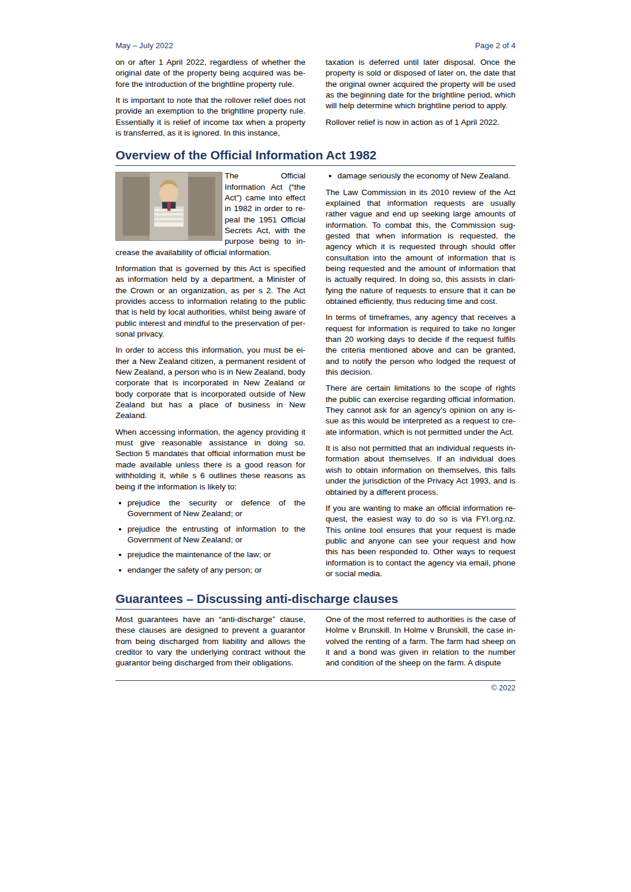May – July 2022
Page 2 of 4
on or after 1 April 2022, regardless of whether the original date of the property being acquired was before the introduction of the brightline property rule.
It is important to note that the rollover relief does not provide an exemption to the brightline property rule. Essentially it is relief of income tax when a property is transferred, as it is ignored. In this instance,
taxation is deferred until later disposal. Once the property is sold or disposed of later on, the date that the original owner acquired the property will be used as the beginning date for the brightline period, which will help determine which brightline period to apply.
Rollover relief is now in action as of 1 April 2022.
Overview of the Official Information Act 1982
The Official Information Act (“the Act”) came into effect in 1982 in order to repeal the 1951 Official Secrets Act, with the purpose being to increase the availability of official information.
Information that is governed by this Act is specified as information held by a department, a Minister of the Crown or an organization, as per s 2. The Act provides access to information relating to the public that is held by local authorities, whilst being aware of public interest and mindful to the preservation of personal privacy.
In order to access this information, you must be either a New Zealand citizen, a permanent resident of New Zealand, a person who is in New Zealand, body corporate that is incorporated in New Zealand or body corporate that is incorporated outside of New Zealand but has a place of business in New Zealand.
When accessing information, the agency providing it must give reasonable assistance in doing so. Section 5 mandates that official information must be made available unless there is a good reason for withholding it, while s 6 outlines these reasons as being if the information is likely to:
prejudice the security or defence of the Government of New Zealand; or
prejudice the entrusting of information to the Government of New Zealand; or
prejudice the maintenance of the law; or
endanger the safety of any person; or
damage seriously the economy of New Zealand.
The Law Commission in its 2010 review of the Act explained that information requests are usually rather vague and end up seeking large amounts of information. To combat this, the Commission suggested that when information is requested, the agency which it is requested through should offer consultation into the amount of information that is being requested and the amount of information that is actually required. In doing so, this assists in clarifying the nature of requests to ensure that it can be obtained efficiently, thus reducing time and cost.
In terms of timeframes, any agency that receives a request for information is required to take no longer than 20 working days to decide if the request fulfils the criteria mentioned above and can be granted, and to notify the person who lodged the request of this decision.
There are certain limitations to the scope of rights the public can exercise regarding official information. They cannot ask for an agency’s opinion on any issue as this would be interpreted as a request to create information, which is not permitted under the Act.
It is also not permitted that an individual requests information about themselves. If an individual does wish to obtain information on themselves, this falls under the jurisdiction of the Privacy Act 1993, and is obtained by a different process.
If you are wanting to make an official information request, the easiest way to do so is via FYI.org.nz. This online tool ensures that your request is made public and anyone can see your request and how this has been responded to. Other ways to request information is to contact the agency via email, phone or social media.
Guarantees – Discussing anti-discharge clauses
Most guarantees have an “anti-discharge” clause, these clauses are designed to prevent a guarantor from being discharged from liability and allows the creditor to vary the underlying contract without the guarantor being discharged from their obligations.
One of the most referred to authorities is the case of Holme v Brunskill. In Holme v Brunskill, the case involved the renting of a farm. The farm had sheep on it and a bond was given in relation to the number and condition of the sheep on the farm. A dispute
© 2022